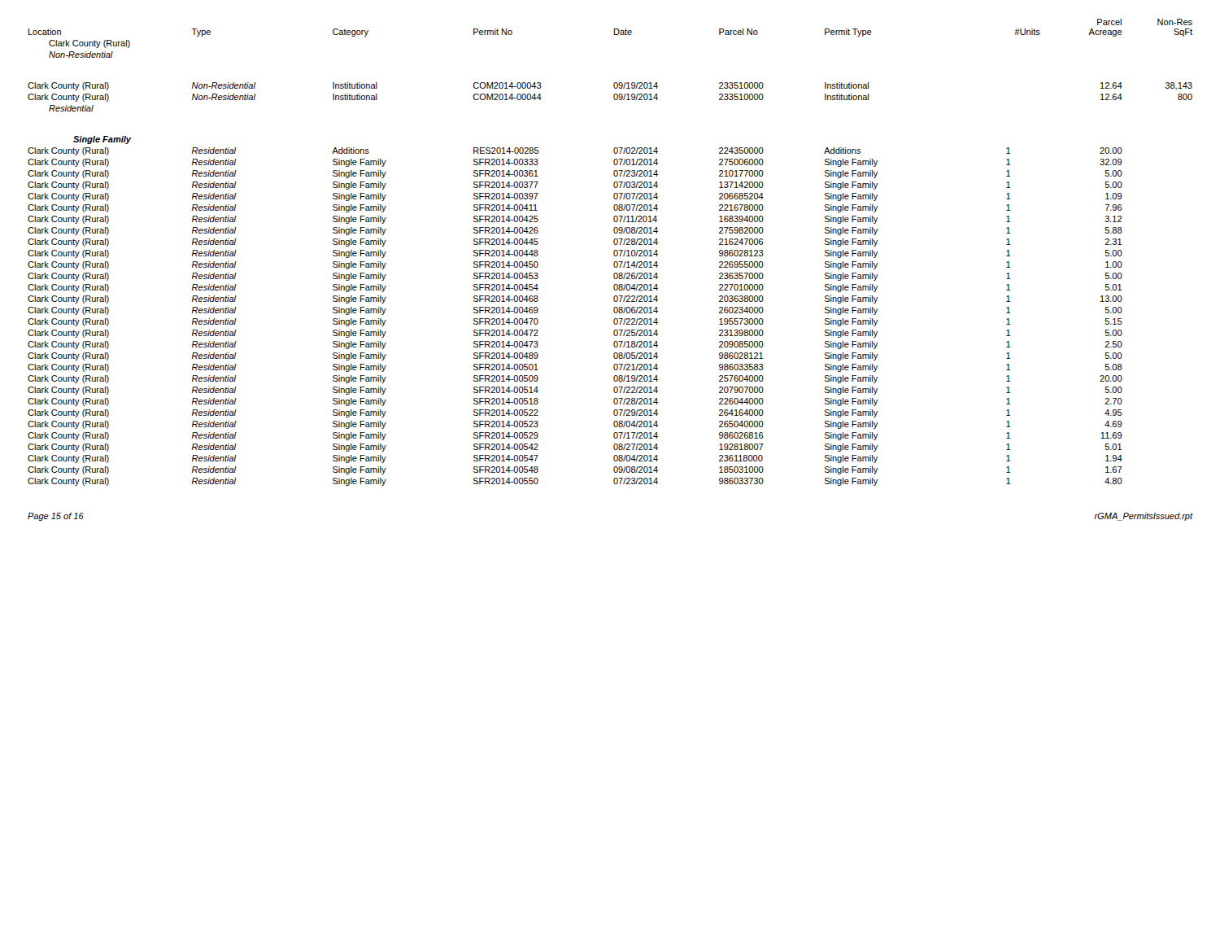| Location | Type | Category | Permit No | Date | Parcel No | Permit Type | #Units | Parcel Acreage | Non-Res SqFt |
| --- | --- | --- | --- | --- | --- | --- | --- | --- | --- |
| Clark County (Rural) | |
| Non-Residential | |
| Clark County (Rural) | Non-Residential | Institutional | COM2014-00043 | 09/19/2014 | 233510000 | Institutional | | 12.64 | 38,143 |
| Clark County (Rural) | Non-Residential | Institutional | COM2014-00044 | 09/19/2014 | 233510000 | Institutional | | 12.64 | 800 |
| Residential | |
| Single Family | |
| Clark County (Rural) | Residential | Additions | RES2014-00285 | 07/02/2014 | 224350000 | Additions | 1 | 20.00 | |
| Clark County (Rural) | Residential | Single Family | SFR2014-00333 | 07/01/2014 | 275006000 | Single Family | 1 | 32.09 | |
| Clark County (Rural) | Residential | Single Family | SFR2014-00361 | 07/23/2014 | 210177000 | Single Family | 1 | 5.00 | |
| Clark County (Rural) | Residential | Single Family | SFR2014-00377 | 07/03/2014 | 137142000 | Single Family | 1 | 5.00 | |
| Clark County (Rural) | Residential | Single Family | SFR2014-00397 | 07/07/2014 | 206685204 | Single Family | 1 | 1.09 | |
| Clark County (Rural) | Residential | Single Family | SFR2014-00411 | 08/07/2014 | 221678000 | Single Family | 1 | 7.96 | |
| Clark County (Rural) | Residential | Single Family | SFR2014-00425 | 07/11/2014 | 168394000 | Single Family | 1 | 3.12 | |
| Clark County (Rural) | Residential | Single Family | SFR2014-00426 | 09/08/2014 | 275982000 | Single Family | 1 | 5.88 | |
| Clark County (Rural) | Residential | Single Family | SFR2014-00445 | 07/28/2014 | 216247006 | Single Family | 1 | 2.31 | |
| Clark County (Rural) | Residential | Single Family | SFR2014-00448 | 07/10/2014 | 986028123 | Single Family | 1 | 5.00 | |
| Clark County (Rural) | Residential | Single Family | SFR2014-00450 | 07/14/2014 | 226955000 | Single Family | 1 | 1.00 | |
| Clark County (Rural) | Residential | Single Family | SFR2014-00453 | 08/26/2014 | 236357000 | Single Family | 1 | 5.00 | |
| Clark County (Rural) | Residential | Single Family | SFR2014-00454 | 08/04/2014 | 227010000 | Single Family | 1 | 5.01 | |
| Clark County (Rural) | Residential | Single Family | SFR2014-00468 | 07/22/2014 | 203638000 | Single Family | 1 | 13.00 | |
| Clark County (Rural) | Residential | Single Family | SFR2014-00469 | 08/06/2014 | 260234000 | Single Family | 1 | 5.00 | |
| Clark County (Rural) | Residential | Single Family | SFR2014-00470 | 07/22/2014 | 195573000 | Single Family | 1 | 5.15 | |
| Clark County (Rural) | Residential | Single Family | SFR2014-00472 | 07/25/2014 | 231398000 | Single Family | 1 | 5.00 | |
| Clark County (Rural) | Residential | Single Family | SFR2014-00473 | 07/18/2014 | 209085000 | Single Family | 1 | 2.50 | |
| Clark County (Rural) | Residential | Single Family | SFR2014-00489 | 08/05/2014 | 986028121 | Single Family | 1 | 5.00 | |
| Clark County (Rural) | Residential | Single Family | SFR2014-00501 | 07/21/2014 | 986033583 | Single Family | 1 | 5.08 | |
| Clark County (Rural) | Residential | Single Family | SFR2014-00509 | 08/19/2014 | 257604000 | Single Family | 1 | 20.00 | |
| Clark County (Rural) | Residential | Single Family | SFR2014-00514 | 07/22/2014 | 207907000 | Single Family | 1 | 5.00 | |
| Clark County (Rural) | Residential | Single Family | SFR2014-00518 | 07/28/2014 | 226044000 | Single Family | 1 | 2.70 | |
| Clark County (Rural) | Residential | Single Family | SFR2014-00522 | 07/29/2014 | 264164000 | Single Family | 1 | 4.95 | |
| Clark County (Rural) | Residential | Single Family | SFR2014-00523 | 08/04/2014 | 265040000 | Single Family | 1 | 4.69 | |
| Clark County (Rural) | Residential | Single Family | SFR2014-00529 | 07/17/2014 | 986026816 | Single Family | 1 | 11.69 | |
| Clark County (Rural) | Residential | Single Family | SFR2014-00542 | 08/27/2014 | 192818007 | Single Family | 1 | 5.01 | |
| Clark County (Rural) | Residential | Single Family | SFR2014-00547 | 08/04/2014 | 236118000 | Single Family | 1 | 1.94 | |
| Clark County (Rural) | Residential | Single Family | SFR2014-00548 | 09/08/2014 | 185031000 | Single Family | 1 | 1.67 | |
| Clark County (Rural) | Residential | Single Family | SFR2014-00550 | 07/23/2014 | 986033730 | Single Family | 1 | 4.80 | |
| Page 15 of 16 | rGMA_PermitsIssued.rpt |